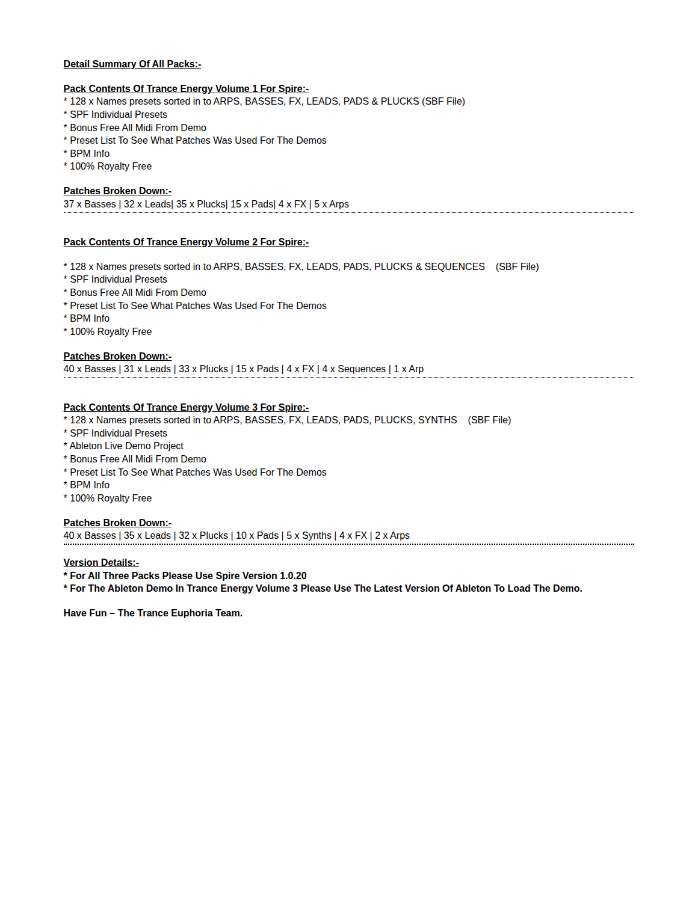Detail Summary Of All Packs:-
Pack Contents Of Trance Energy Volume 1 For Spire:-
* 128 x Names presets sorted in to ARPS, BASSES, FX, LEADS, PADS & PLUCKS (SBF File)
* SPF Individual Presets
* Bonus Free All Midi From Demo
* Preset List To See What Patches Was Used For The Demos
* BPM Info
* 100% Royalty Free
Patches Broken Down:-
37 x Basses | 32 x Leads| 35 x Plucks| 15 x Pads| 4 x FX | 5 x Arps
Pack Contents Of Trance Energy Volume 2 For Spire:-
* 128 x Names presets sorted in to ARPS, BASSES, FX, LEADS, PADS, PLUCKS & SEQUENCES (SBF File)
* SPF Individual Presets
* Bonus Free All Midi From Demo
* Preset List To See What Patches Was Used For The Demos
* BPM Info
* 100% Royalty Free
Patches Broken Down:-
40 x Basses | 31 x Leads | 33 x Plucks | 15 x Pads | 4 x FX | 4 x Sequences | 1 x Arp
Pack Contents Of Trance Energy Volume 3 For Spire:-
* 128 x Names presets sorted in to ARPS, BASSES, FX, LEADS, PADS, PLUCKS, SYNTHS (SBF File)
* SPF Individual Presets
* Ableton Live Demo Project
* Bonus Free All Midi From Demo
* Preset List To See What Patches Was Used For The Demos
* BPM Info
* 100% Royalty Free
Patches Broken Down:-
40 x Basses | 35 x Leads | 32 x Plucks | 10 x Pads | 5 x Synths | 4 x FX | 2 x Arps
Version Details:-
* For All Three Packs Please Use Spire Version 1.0.20
* For The Ableton Demo In Trance Energy Volume 3 Please Use The Latest Version Of Ableton To Load The Demo.
Have Fun – The Trance Euphoria Team.